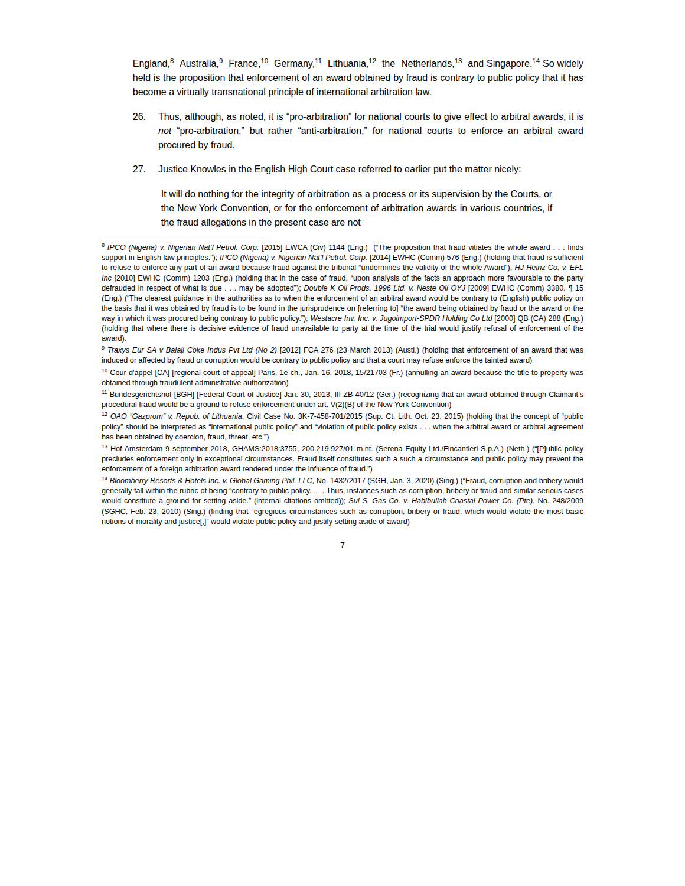England,8 Australia,9 France,10 Germany,11 Lithuania,12 the Netherlands,13 and Singapore.14 So widely held is the proposition that enforcement of an award obtained by fraud is contrary to public policy that it has become a virtually transnational principle of international arbitration law.
Thus, although, as noted, it is “pro-arbitration” for national courts to give effect to arbitral awards, it is not “pro-arbitration,” but rather “anti-arbitration,” for national courts to enforce an arbitral award procured by fraud.
Justice Knowles in the English High Court case referred to earlier put the matter nicely:
It will do nothing for the integrity of arbitration as a process or its supervision by the Courts, or the New York Convention, or for the enforcement of arbitration awards in various countries, if the fraud allegations in the present case are not
8 IPCO (Nigeria) v. Nigerian Nat’l Petrol. Corp. [2015] EWCA (Civ) 1144 (Eng.) (“The proposition that fraud vitiates the whole award . . . finds support in English law principles.”); IPCO (Nigeria) v. Nigerian Nat’l Petrol. Corp. [2014] EWHC (Comm) 576 (Eng.) (holding that fraud is sufficient to refuse to enforce any part of an award because fraud against the tribunal “undermines the validity of the whole Award”); HJ Heinz Co. v. EFL Inc [2010] EWHC (Comm) 1203 (Eng.) (holding that in the case of fraud, “upon analysis of the facts an approach more favourable to the party defrauded in respect of what is due . . . may be adopted”); Double K Oil Prods. 1996 Ltd. v. Neste Oil OYJ [2009] EWHC (Comm) 3380, ¶ 15 (Eng.) (“The clearest guidance in the authorities as to when the enforcement of an arbitral award would be contrary to (English) public policy on the basis that it was obtained by fraud is to be found in the jurisprudence on [referring to] “the award being obtained by fraud or the award or the way in which it was procured being contrary to public policy.”); Westacre Inv. Inc. v. Jugoimport-SPDR Holding Co Ltd [2000] QB (CA) 288 (Eng.) (holding that where there is decisive evidence of fraud unavailable to party at the time of the trial would justify refusal of enforcement of the award).
9 Traxys Eur SA v Balaji Coke Indus Pvt Ltd (No 2) [2012] FCA 276 (23 March 2013) (Austl.) (holding that enforcement of an award that was induced or affected by fraud or corruption would be contrary to public policy and that a court may refuse enforce the tainted award)
10 Cour d'appel [CA] [regional court of appeal] Paris, 1e ch., Jan. 16, 2018, 15/21703 (Fr.) (annulling an award because the title to property was obtained through fraudulent administrative authorization)
11 Bundesgerichtshof [BGH] [Federal Court of Justice] Jan. 30, 2013, III ZB 40/12 (Ger.) (recognizing that an award obtained through Claimant’s procedural fraud would be a ground to refuse enforcement under art. V(2)(B) of the New York Convention)
12 OAO “Gazprom” v. Repub. of Lithuania, Civil Case No. 3K-7-458-701/2015 (Sup. Ct. Lith. Oct. 23, 2015) (holding that the concept of “public policy” should be interpreted as “international public policy” and “violation of public policy exists . . . when the arbitral award or arbitral agreement has been obtained by coercion, fraud, threat, etc.”)
13 Hof Amsterdam 9 september 2018, GHAMS:2018:3755, 200.219.927/01 m.nt. (Serena Equity Ltd./Fincantieri S.p.A.) (Neth.) (“[P]ublic policy precludes enforcement only in exceptional circumstances. Fraud itself constitutes such a such a circumstance and public policy may prevent the enforcement of a foreign arbitration award rendered under the influence of fraud.”)
14 Bloomberry Resorts & Hotels Inc. v. Global Gaming Phil. LLC, No. 1432/2017 (SGH, Jan. 3, 2020) (Sing.) (“Fraud, corruption and bribery would generally fall within the rubric of being “contrary to public policy. . . . Thus, instances such as corruption, bribery or fraud and similar serious cases would constitute a ground for setting aside.” (internal citations omitted)); Sui S. Gas Co. v. Habibullah Coastal Power Co. (Pte), No. 248/2009 (SGHC, Feb. 23, 2010) (Sing.) (finding that “egregious circumstances such as corruption, bribery or fraud, which would violate the most basic notions of morality and justice[,]” would violate public policy and justify setting aside of award)
7